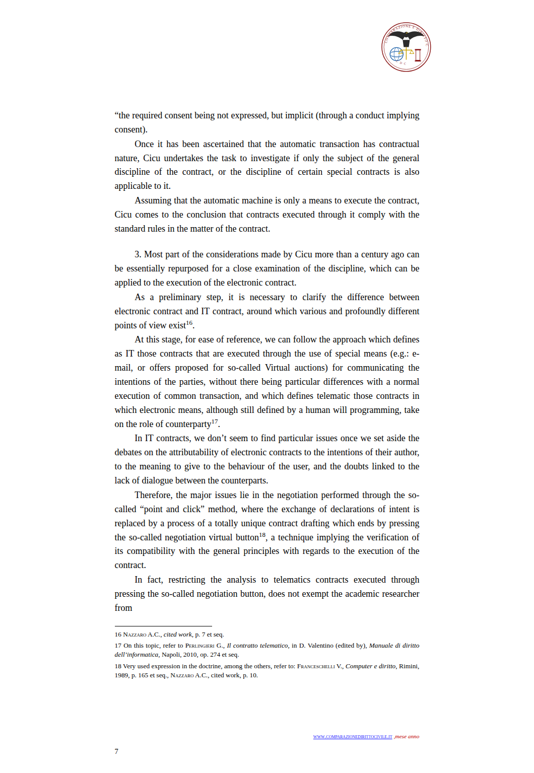COMPARAZIONE E DIRITTO CIVILE C D C
“the required consent being not expressed, but implicit (through a conduct implying consent).
Once it has been ascertained that the automatic transaction has contractual nature, Cicu undertakes the task to investigate if only the subject of the general discipline of the contract, or the discipline of certain special contracts is also applicable to it.
Assuming that the automatic machine is only a means to execute the contract, Cicu comes to the conclusion that contracts executed through it comply with the standard rules in the matter of the contract.
3. Most part of the considerations made by Cicu more than a century ago can be essentially repurposed for a close examination of the discipline, which can be applied to the execution of the electronic contract.
As a preliminary step, it is necessary to clarify the difference between electronic contract and IT contract, around which various and profoundly different points of view exist16.
At this stage, for ease of reference, we can follow the approach which defines as IT those contracts that are executed through the use of special means (e.g.: e-mail, or offers proposed for so-called Virtual auctions) for communicating the intentions of the parties, without there being particular differences with a normal execution of common transaction, and which defines telematic those contracts in which electronic means, although still defined by a human will programming, take on the role of counterparty17.
In IT contracts, we don’t seem to find particular issues once we set aside the debates on the attributability of electronic contracts to the intentions of their author, to the meaning to give to the behaviour of the user, and the doubts linked to the lack of dialogue between the counterparts.
Therefore, the major issues lie in the negotiation performed through the so-called “point and click” method, where the exchange of declarations of intent is replaced by a process of a totally unique contract drafting which ends by pressing the so-called negotiation virtual button18, a technique implying the verification of its compatibility with the general principles with regards to the execution of the contract.
In fact, restricting the analysis to telematics contracts executed through pressing the so-called negotiation button, does not exempt the academic researcher from
16 Nazzaro A.C., cited work, p. 7 et seq.
17 On this topic, refer to Perlingieri G., Il contratto telematico, in D. Valentino (edited by), Manuale di diritto dell’informatica, Napoli, 2010, op. 274 et seq.
18 Very used expression in the doctrine, among the others, refer to: Franceschelli V., Computer e diritto, Rimini, 1989, p. 165 et seq., Nazzaro A.C., cited work, p. 10.
www.comparazionedirittocivile.it ,mese anno
7